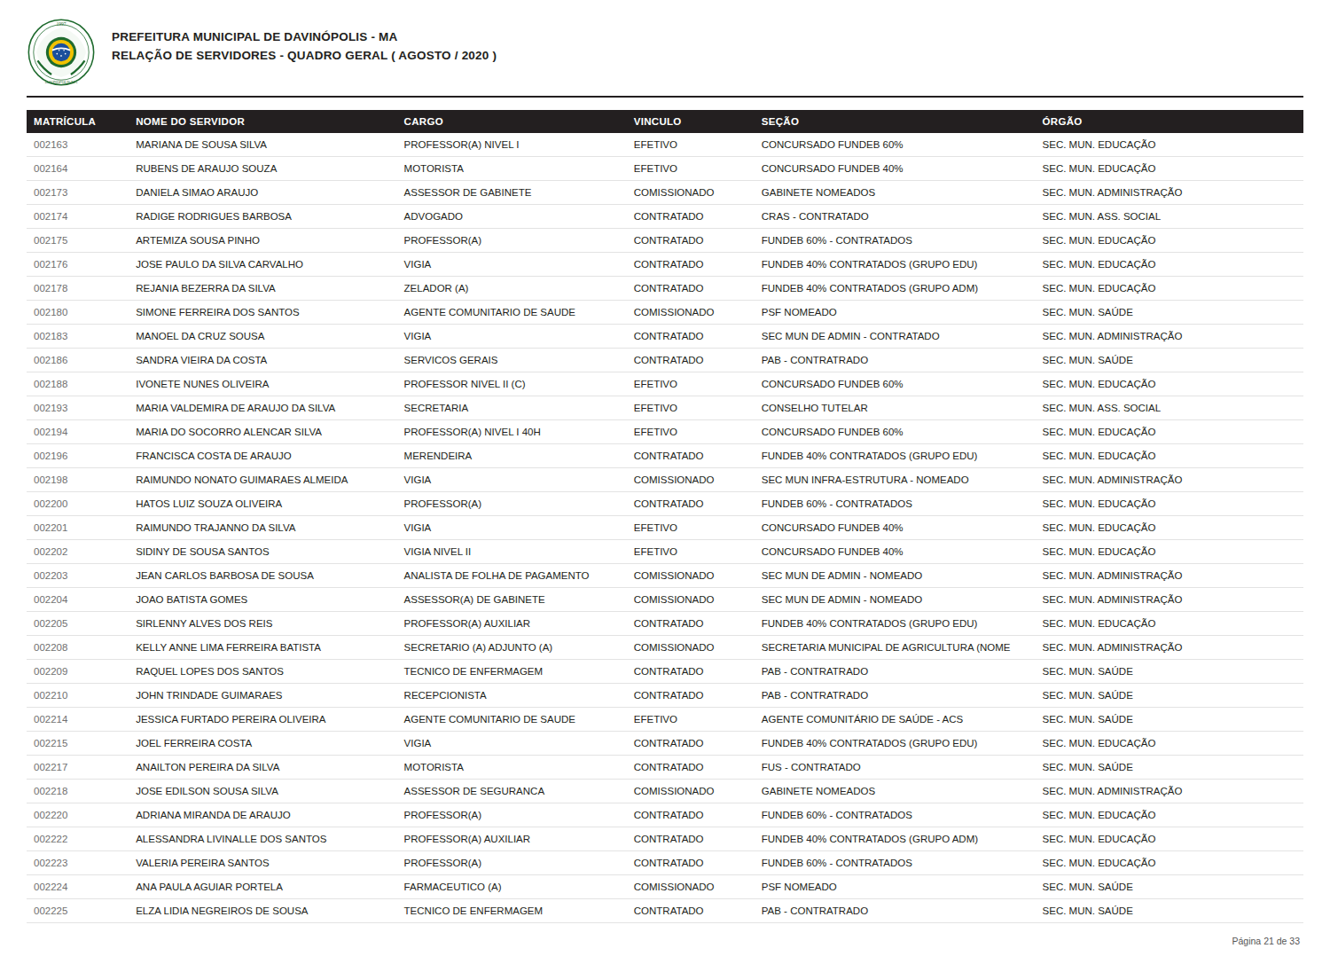1997 DAVINÓPOLIS-MA
PREFEITURA MUNICIPAL DE DAVINÓPOLIS - MA
RELAÇÃO DE SERVIDORES - QUADRO GERAL ( AGOSTO / 2020 )
| MATRÍCULA | NOME DO SERVIDOR | CARGO | VINCULO | SEÇÃO | ÓRGÃO |
| --- | --- | --- | --- | --- | --- |
| 002163 | MARIANA DE SOUSA SILVA | PROFESSOR(A) NIVEL I | EFETIVO | CONCURSADO FUNDEB 60% | SEC. MUN. EDUCAÇÃO |
| 002164 | RUBENS DE ARAUJO SOUZA | MOTORISTA | EFETIVO | CONCURSADO FUNDEB 40% | SEC. MUN. EDUCAÇÃO |
| 002173 | DANIELA SIMAO ARAUJO | ASSESSOR DE GABINETE | COMISSIONADO | GABINETE NOMEADOS | SEC. MUN. ADMINISTRAÇÃO |
| 002174 | RADIGE RODRIGUES BARBOSA | ADVOGADO | CONTRATADO | CRAS - CONTRATADO | SEC. MUN. ASS. SOCIAL |
| 002175 | ARTEMIZA SOUSA PINHO | PROFESSOR(A) | CONTRATADO | FUNDEB 60% - CONTRATADOS | SEC. MUN. EDUCAÇÃO |
| 002176 | JOSE PAULO DA SILVA CARVALHO | VIGIA | CONTRATADO | FUNDEB 40% CONTRATADOS (GRUPO EDU) | SEC. MUN. EDUCAÇÃO |
| 002178 | REJANIA BEZERRA DA SILVA | ZELADOR (A) | CONTRATADO | FUNDEB 40% CONTRATADOS (GRUPO ADM) | SEC. MUN. EDUCAÇÃO |
| 002180 | SIMONE FERREIRA DOS SANTOS | AGENTE COMUNITARIO DE SAUDE | COMISSIONADO | PSF NOMEADO | SEC. MUN. SAÚDE |
| 002183 | MANOEL DA CRUZ SOUSA | VIGIA | CONTRATADO | SEC MUN DE ADMIN - CONTRATADO | SEC. MUN. ADMINISTRAÇÃO |
| 002186 | SANDRA VIEIRA DA COSTA | SERVICOS GERAIS | CONTRATADO | PAB - CONTRATRADO | SEC. MUN. SAÚDE |
| 002188 | IVONETE NUNES OLIVEIRA | PROFESSOR NIVEL II (C) | EFETIVO | CONCURSADO FUNDEB 60% | SEC. MUN. EDUCAÇÃO |
| 002193 | MARIA VALDEMIRA DE ARAUJO DA SILVA | SECRETARIA | EFETIVO | CONSELHO TUTELAR | SEC. MUN. ASS. SOCIAL |
| 002194 | MARIA DO SOCORRO ALENCAR SILVA | PROFESSOR(A) NIVEL I 40H | EFETIVO | CONCURSADO FUNDEB 60% | SEC. MUN. EDUCAÇÃO |
| 002196 | FRANCISCA COSTA DE ARAUJO | MERENDEIRA | CONTRATADO | FUNDEB 40% CONTRATADOS (GRUPO EDU) | SEC. MUN. EDUCAÇÃO |
| 002198 | RAIMUNDO NONATO GUIMARAES ALMEIDA | VIGIA | COMISSIONADO | SEC MUN INFRA-ESTRUTURA - NOMEADO | SEC. MUN. ADMINISTRAÇÃO |
| 002200 | HATOS LUIZ SOUZA OLIVEIRA | PROFESSOR(A) | CONTRATADO | FUNDEB 60% - CONTRATADOS | SEC. MUN. EDUCAÇÃO |
| 002201 | RAIMUNDO TRAJANNO DA SILVA | VIGIA | EFETIVO | CONCURSADO FUNDEB 40% | SEC. MUN. EDUCAÇÃO |
| 002202 | SIDINY DE SOUSA SANTOS | VIGIA NIVEL II | EFETIVO | CONCURSADO FUNDEB 40% | SEC. MUN. EDUCAÇÃO |
| 002203 | JEAN CARLOS BARBOSA DE SOUSA | ANALISTA DE FOLHA DE PAGAMENTO | COMISSIONADO | SEC MUN DE ADMIN - NOMEADO | SEC. MUN. ADMINISTRAÇÃO |
| 002204 | JOAO BATISTA GOMES | ASSESSOR(A) DE GABINETE | COMISSIONADO | SEC MUN DE ADMIN - NOMEADO | SEC. MUN. ADMINISTRAÇÃO |
| 002205 | SIRLENNY ALVES DOS REIS | PROFESSOR(A) AUXILIAR | CONTRATADO | FUNDEB 40% CONTRATADOS (GRUPO EDU) | SEC. MUN. EDUCAÇÃO |
| 002208 | KELLY ANNE LIMA FERREIRA BATISTA | SECRETARIO (A) ADJUNTO (A) | COMISSIONADO | SECRETARIA MUNICIPAL DE AGRICULTURA (NOME | SEC. MUN. ADMINISTRAÇÃO |
| 002209 | RAQUEL LOPES DOS SANTOS | TECNICO DE ENFERMAGEM | CONTRATADO | PAB - CONTRATRADO | SEC. MUN. SAÚDE |
| 002210 | JOHN TRINDADE GUIMARAES | RECEPCIONISTA | CONTRATADO | PAB - CONTRATRADO | SEC. MUN. SAÚDE |
| 002214 | JESSICA FURTADO PEREIRA OLIVEIRA | AGENTE COMUNITARIO DE SAUDE | EFETIVO | AGENTE COMUNITÁRIO DE SAÚDE - ACS | SEC. MUN. SAÚDE |
| 002215 | JOEL FERREIRA COSTA | VIGIA | CONTRATADO | FUNDEB 40% CONTRATADOS (GRUPO EDU) | SEC. MUN. EDUCAÇÃO |
| 002217 | ANAILTON PEREIRA DA SILVA | MOTORISTA | CONTRATADO | FUS - CONTRATADO | SEC. MUN. SAÚDE |
| 002218 | JOSE EDILSON SOUSA SILVA | ASSESSOR DE SEGURANCA | COMISSIONADO | GABINETE NOMEADOS | SEC. MUN. ADMINISTRAÇÃO |
| 002220 | ADRIANA MIRANDA DE ARAUJO | PROFESSOR(A) | CONTRATADO | FUNDEB 60% - CONTRATADOS | SEC. MUN. EDUCAÇÃO |
| 002222 | ALESSANDRA LIVINALLE DOS SANTOS | PROFESSOR(A) AUXILIAR | CONTRATADO | FUNDEB 40% CONTRATADOS (GRUPO ADM) | SEC. MUN. EDUCAÇÃO |
| 002223 | VALERIA PEREIRA SANTOS | PROFESSOR(A) | CONTRATADO | FUNDEB 60% - CONTRATADOS | SEC. MUN. EDUCAÇÃO |
| 002224 | ANA PAULA AGUIAR PORTELA | FARMACEUTICO (A) | COMISSIONADO | PSF NOMEADO | SEC. MUN. SAÚDE |
| 002225 | ELZA LIDIA NEGREIROS DE SOUSA | TECNICO DE ENFERMAGEM | CONTRATADO | PAB - CONTRATRADO | SEC. MUN. SAÚDE |
Página 21 de 33